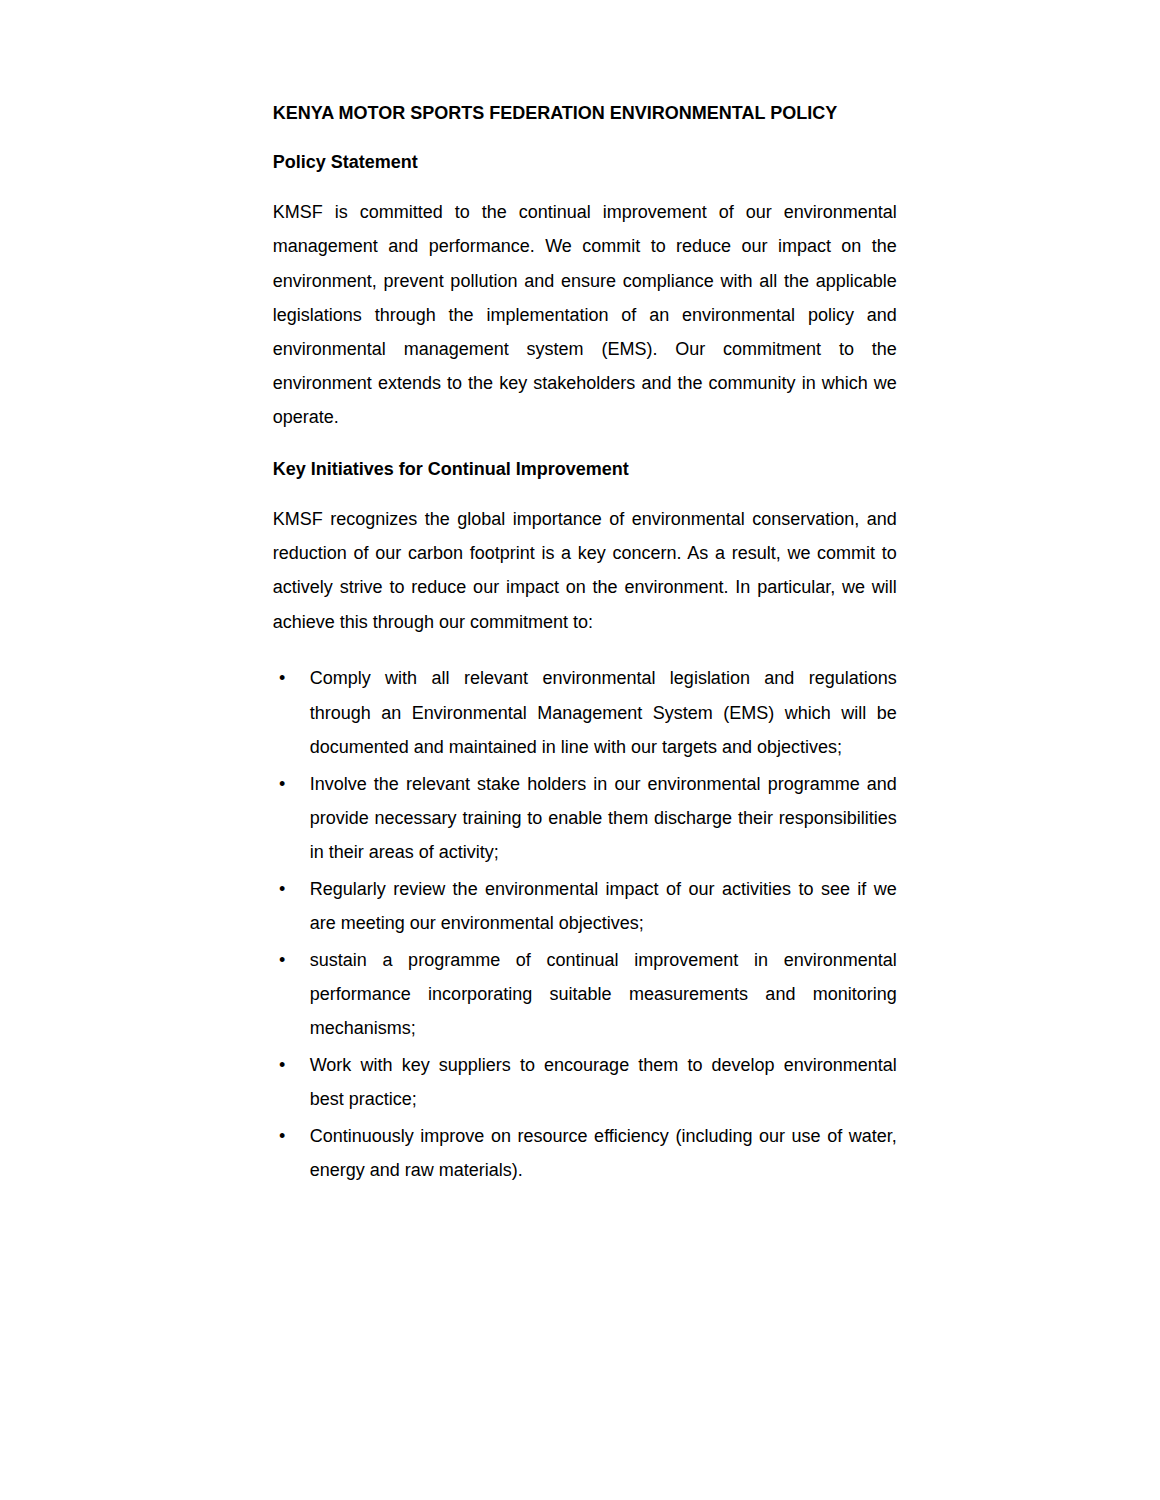KENYA MOTOR SPORTS FEDERATION ENVIRONMENTAL POLICY
Policy Statement
KMSF is committed to the continual improvement of our environmental management and performance. We commit to reduce our impact on the environment, prevent pollution and ensure compliance with all the applicable legislations through the implementation of an environmental policy and environmental management system (EMS). Our commitment to the environment extends to the key stakeholders and the community in which we operate.
Key Initiatives for Continual Improvement
KMSF recognizes the global importance of environmental conservation, and reduction of our carbon footprint is a key concern. As a result, we commit to actively strive to reduce our impact on the environment. In particular, we will achieve this through our commitment to:
Comply with all relevant environmental legislation and regulations through an Environmental Management System (EMS) which will be documented and maintained in line with our targets and objectives;
Involve the relevant stake holders in our environmental programme and provide necessary training to enable them discharge their responsibilities in their areas of activity;
Regularly review the environmental impact of our activities to see if we are meeting our environmental objectives;
sustain a programme of continual improvement in environmental performance incorporating suitable measurements and monitoring mechanisms;
Work with key suppliers to encourage them to develop environmental best practice;
Continuously improve on resource efficiency (including our use of water, energy and raw materials).